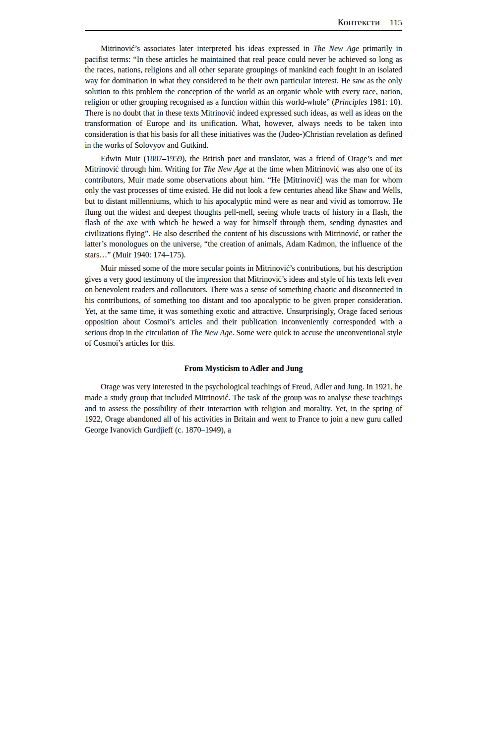Контексти 115
Mitrinović’s associates later interpreted his ideas expressed in The New Age primarily in pacifist terms: “In these articles he maintained that real peace could never be achieved so long as the races, nations, religions and all other separate groupings of mankind each fought in an isolated way for domination in what they considered to be their own particular interest. He saw as the only solution to this problem the conception of the world as an organic whole with every race, nation, religion or other grouping recognised as a function within this world-whole” (Principles 1981: 10). There is no doubt that in these texts Mitrinović indeed expressed such ideas, as well as ideas on the transformation of Europe and its unification. What, however, always needs to be taken into consideration is that his basis for all these initiatives was the (Judeo-)Christian revelation as defined in the works of Solovyov and Gutkind.
Edwin Muir (1887–1959), the British poet and translator, was a friend of Orage’s and met Mitrinović through him. Writing for The New Age at the time when Mitrinović was also one of its contributors, Muir made some observations about him. “He [Mitrinović] was the man for whom only the vast processes of time existed. He did not look a few centuries ahead like Shaw and Wells, but to distant millenniums, which to his apocalyptic mind were as near and vivid as tomorrow. He flung out the widest and deepest thoughts pell-mell, seeing whole tracts of history in a flash, the flash of the axe with which he hewed a way for himself through them, sending dynasties and civilizations flying”. He also described the content of his discussions with Mitrinović, or rather the latter’s monologues on the universe, “the creation of animals, Adam Kadmon, the influence of the stars…” (Muir 1940: 174–175).
Muir missed some of the more secular points in Mitrinović’s contributions, but his description gives a very good testimony of the impression that Mitrinović’s ideas and style of his texts left even on benevolent readers and collocutors. There was a sense of something chaotic and disconnected in his contributions, of something too distant and too apocalyptic to be given proper consideration. Yet, at the same time, it was something exotic and attractive. Unsurprisingly, Orage faced serious opposition about Cosmoi’s articles and their publication inconveniently corresponded with a serious drop in the circulation of The New Age. Some were quick to accuse the unconventional style of Cosmoi’s articles for this.
From Mysticism to Adler and Jung
Orage was very interested in the psychological teachings of Freud, Adler and Jung. In 1921, he made a study group that included Mitrinović. The task of the group was to analyse these teachings and to assess the possibility of their interaction with religion and morality. Yet, in the spring of 1922, Orage abandoned all of his activities in Britain and went to France to join a new guru called George Ivanovich Gurdjieff (c. 1870–1949), a